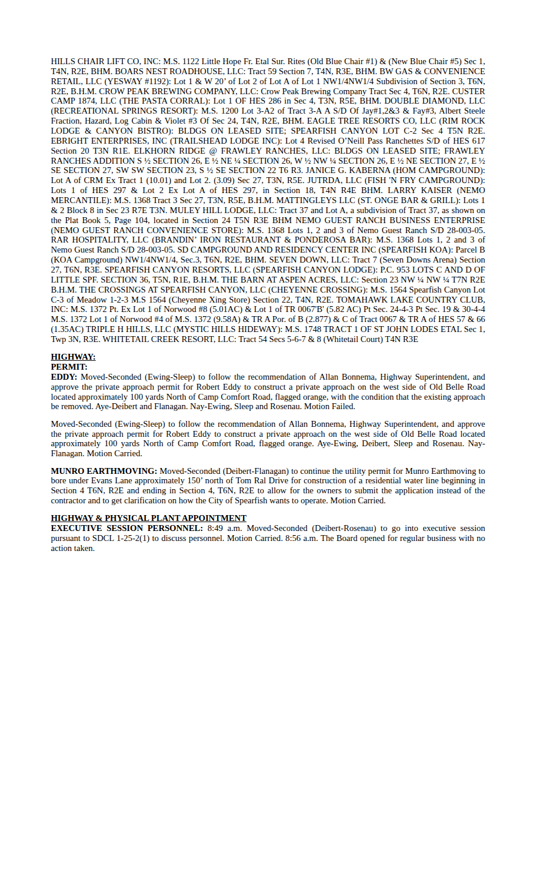HILLS CHAIR LIFT CO, INC: M.S. 1122 Little Hope Fr. Etal Sur. Rites (Old Blue Chair #1) & (New Blue Chair #5) Sec 1, T4N, R2E, BHM. BOARS NEST ROADHOUSE, LLC: Tract 59 Section 7, T4N, R3E, BHM. BW GAS & CONVENIENCE RETAIL, LLC (YESWAY #1192): Lot 1 & W 20’ of Lot 2 of Lot A of Lot 1 NW1/4NW1/4 Subdivision of Section 3, T6N, R2E, B.H.M. CROW PEAK BREWING COMPANY, LLC: Crow Peak Brewing Company Tract Sec 4, T6N, R2E. CUSTER CAMP 1874, LLC (THE PASTA CORRAL): Lot 1 OF HES 286 in Sec 4, T3N, R5E, BHM. DOUBLE DIAMOND, LLC (RECREATIONAL SPRINGS RESORT): M.S. 1200 Lot 3-A2 of Tract 3-A A S/D Of Jay#1,2&3 & Fay#3, Albert Steele Fraction, Hazard, Log Cabin & Violet #3 Of Sec 24, T4N, R2E, BHM. EAGLE TREE RESORTS CO, LLC (RIM ROCK LODGE & CANYON BISTRO): BLDGS ON LEASED SITE; SPEARFISH CANYON LOT C-2 Sec 4 T5N R2E. EBRIGHT ENTERPRISES, INC (TRAILSHEAD LODGE INC): Lot 4 Revised O’Neill Pass Ranchettes S/D of HES 617 Section 20 T3N R1E. ELKHORN RIDGE @ FRAWLEY RANCHES, LLC: BLDGS ON LEASED SITE; FRAWLEY RANCHES ADDITION S ½ SECTION 26, E ½ NE ¼ SECTION 26, W ½ NW ¼ SECTION 26, E ½ NE SECTION 27, E ½ SE SECTION 27, SW SW SECTION 23, S ½ SE SECTION 22 T6 R3. JANICE G. KABERNA (HOM CAMPGROUND): Lot A of CRM Ex Tract 1 (10.01) and Lot 2. (3.09) Sec 27, T3N, R5E. JUTRDA, LLC (FISH 'N FRY CAMPGROUND): Lots 1 of HES 297 & Lot 2 Ex Lot A of HES 297, in Section 18, T4N R4E BHM. LARRY KAISER (NEMO MERCANTILE): M.S. 1368 Tract 3 Sec 27, T3N, R5E, B.H.M. MATTINGLEYS LLC (ST. ONGE BAR & GRILL): Lots 1 & 2 Block 8 in Sec 23 R7E T3N. MULEY HILL LODGE, LLC: Tract 37 and Lot A, a subdivision of Tract 37, as shown on the Plat Book 5, Page 104, located in Section 24 T5N R3E BHM NEMO GUEST RANCH BUSINESS ENTERPRISE (NEMO GUEST RANCH CONVENIENCE STORE): M.S. 1368 Lots 1, 2 and 3 of Nemo Guest Ranch S/D 28-003-05. RAR HOSPITALITY, LLC (BRANDIN’ IRON RESTAURANT & PONDEROSA BAR): M.S. 1368 Lots 1, 2 and 3 of Nemo Guest Ranch S/D 28-003-05. SD CAMPGROUND AND RESIDENCY CENTER INC (SPEARFISH KOA): Parcel B (KOA Campground) NW1/4NW1/4, Sec.3, T6N, R2E, BHM. SEVEN DOWN, LLC: Tract 7 (Seven Downs Arena) Section 27, T6N, R3E. SPEARFISH CANYON RESORTS, LLC (SPEARFISH CANYON LODGE): P.C. 953 LOTS C AND D OF LITTLE SPF. SECTION 36, T5N, R1E, B.H.M. THE BARN AT ASPEN ACRES, LLC: Section 23 NW ¼ NW ¼ T7N R2E B.H.M. THE CROSSINGS AT SPEARFISH CANYON, LLC (CHEYENNE CROSSING): M.S. 1564 Spearfish Canyon Lot C-3 of Meadow 1-2-3 M.S 1564 (Cheyenne Xing Store) Section 22, T4N, R2E. TOMAHAWK LAKE COUNTRY CLUB, INC: M.S. 1372 Pt. Ex Lot 1 of Norwood #8 (5.01AC) & Lot 1 of TR 0067'B' (5.82 AC) Pt Sec. 24-4-3 Pt Sec. 19 & 30-4-4 M.S. 1372 Lot 1 of Norwood #4 of M.S. 1372 (9.58A) & TR A Por. of B (2.877) & C of Tract 0067 & TR A of HES 57 & 66 (1.35AC) TRIPLE H HILLS, LLC (MYSTIC HILLS HIDEWAY): M.S. 1748 TRACT 1 OF ST JOHN LODES ETAL Sec 1, Twp 3N, R3E. WHITETAIL CREEK RESORT, LLC: Tract 54 Secs 5-6-7 & 8 (Whitetail Court) T4N R3E
HIGHWAY:
PERMIT:
EDDY: Moved-Seconded (Ewing-Sleep) to follow the recommendation of Allan Bonnema, Highway Superintendent, and approve the private approach permit for Robert Eddy to construct a private approach on the west side of Old Belle Road located approximately 100 yards North of Camp Comfort Road, flagged orange, with the condition that the existing approach be removed. Aye-Deibert and Flanagan. Nay-Ewing, Sleep and Rosenau. Motion Failed.
Moved-Seconded (Ewing-Sleep) to follow the recommendation of Allan Bonnema, Highway Superintendent, and approve the private approach permit for Robert Eddy to construct a private approach on the west side of Old Belle Road located approximately 100 yards North of Camp Comfort Road, flagged orange. Aye-Ewing, Deibert, Sleep and Rosenau. Nay-Flanagan. Motion Carried.
MUNRO EARTHMOVING: Moved-Seconded (Deibert-Flanagan) to continue the utility permit for Munro Earthmoving to bore under Evans Lane approximately 150’ north of Tom Ral Drive for construction of a residential water line beginning in Section 4 T6N, R2E and ending in Section 4, T6N, R2E to allow for the owners to submit the application instead of the contractor and to get clarification on how the City of Spearfish wants to operate. Motion Carried.
HIGHWAY & PHYSICAL PLANT APPOINTMENT
EXECUTIVE SESSION PERSONNEL: 8:49 a.m. Moved-Seconded (Deibert-Rosenau) to go into executive session pursuant to SDCL 1-25-2(1) to discuss personnel. Motion Carried. 8:56 a.m. The Board opened for regular business with no action taken.